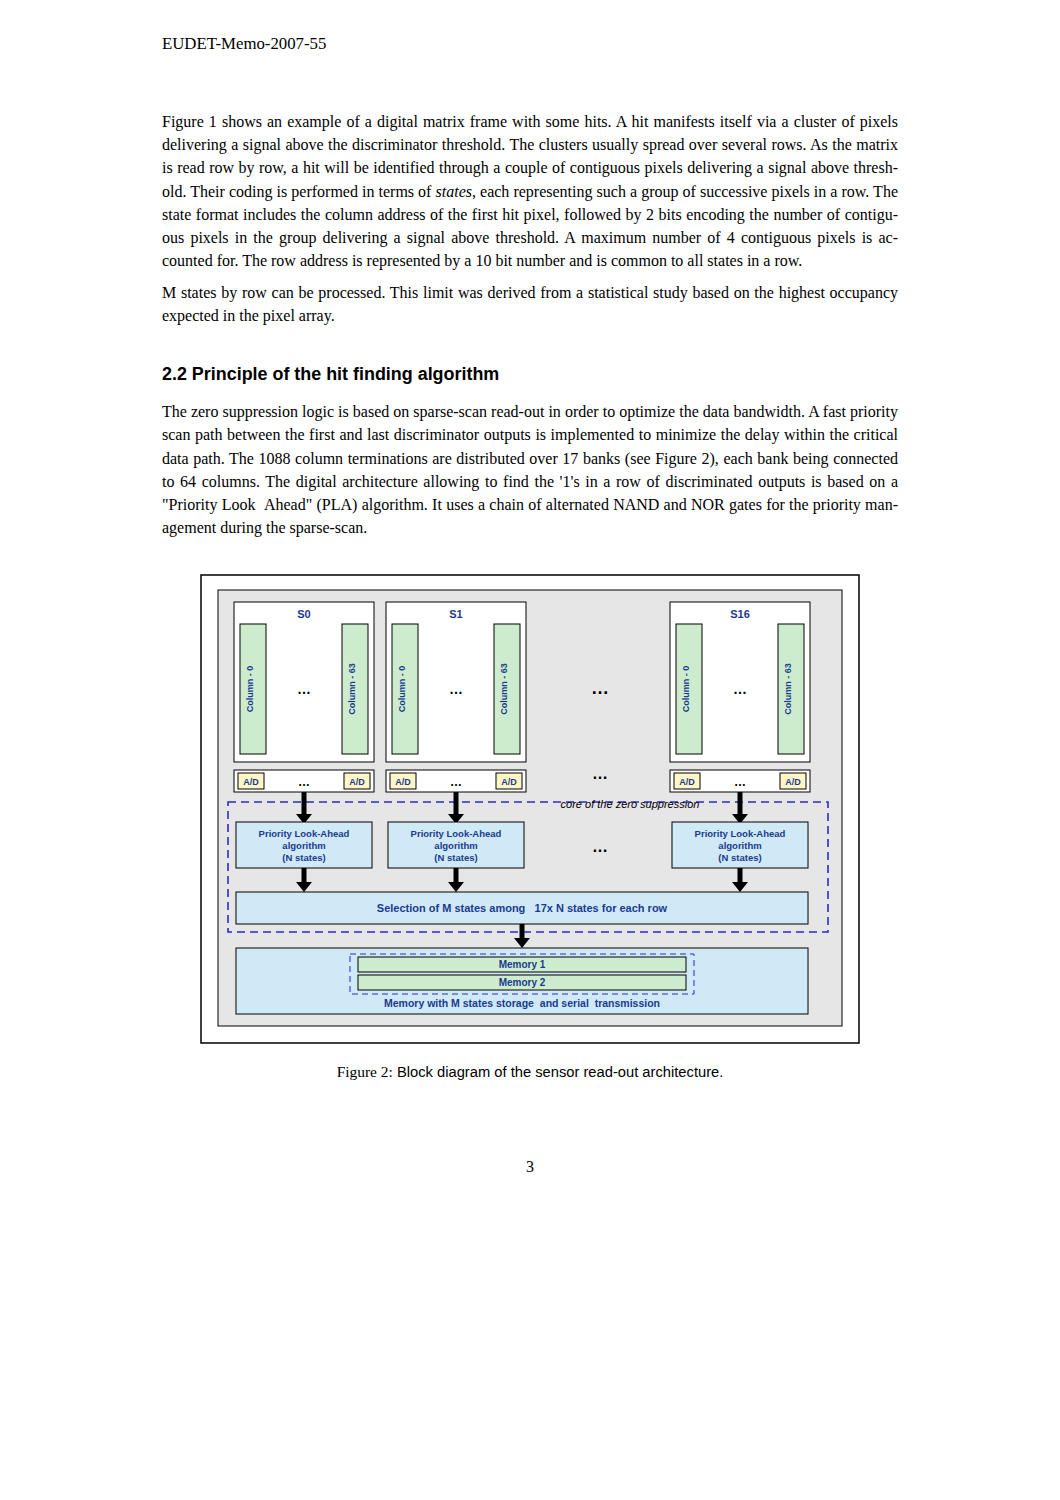EUDET-Memo-2007-55
Figure 1 shows an example of a digital matrix frame with some hits. A hit manifests itself via a cluster of pixels delivering a signal above the discriminator threshold. The clusters usually spread over several rows. As the matrix is read row by row, a hit will be identified through a couple of contiguous pixels delivering a signal above threshold. Their coding is performed in terms of states, each representing such a group of successive pixels in a row. The state format includes the column address of the first hit pixel, followed by 2 bits encoding the number of contiguous pixels in the group delivering a signal above threshold. A maximum number of 4 contiguous pixels is accounted for. The row address is represented by a 10 bit number and is common to all states in a row.
M states by row can be processed. This limit was derived from a statistical study based on the highest occupancy expected in the pixel array.
2.2 Principle of the hit finding algorithm
The zero suppression logic is based on sparse-scan read-out in order to optimize the data bandwidth. A fast priority scan path between the first and last discriminator outputs is implemented to minimize the delay within the critical data path. The 1088 column terminations are distributed over 17 banks (see Figure 2), each bank being connected to 64 columns. The digital architecture allowing to find the '1's in a row of discriminated outputs is based on a "Priority Look Ahead" (PLA) algorithm. It uses a chain of alternated NAND and NOR gates for the priority management during the sparse-scan.
S0 Column - 0 Column - 63 … S1 Column - 0 Column - 63 … … S16 Column - 0 Column - 63 … A/D … A/D A/D … A/D … A/D … A/D core of the zero suppression Priority Look-Ahead algorithm (N states) Priority Look-Ahead algorithm (N states) … Priority Look-Ahead algorithm (N states) Selection of M states among 17x N states for each row Memory 1 Memory 2 Memory with M states storage and serial transmission
Figure 2: Block diagram of the sensor read-out architecture.
3